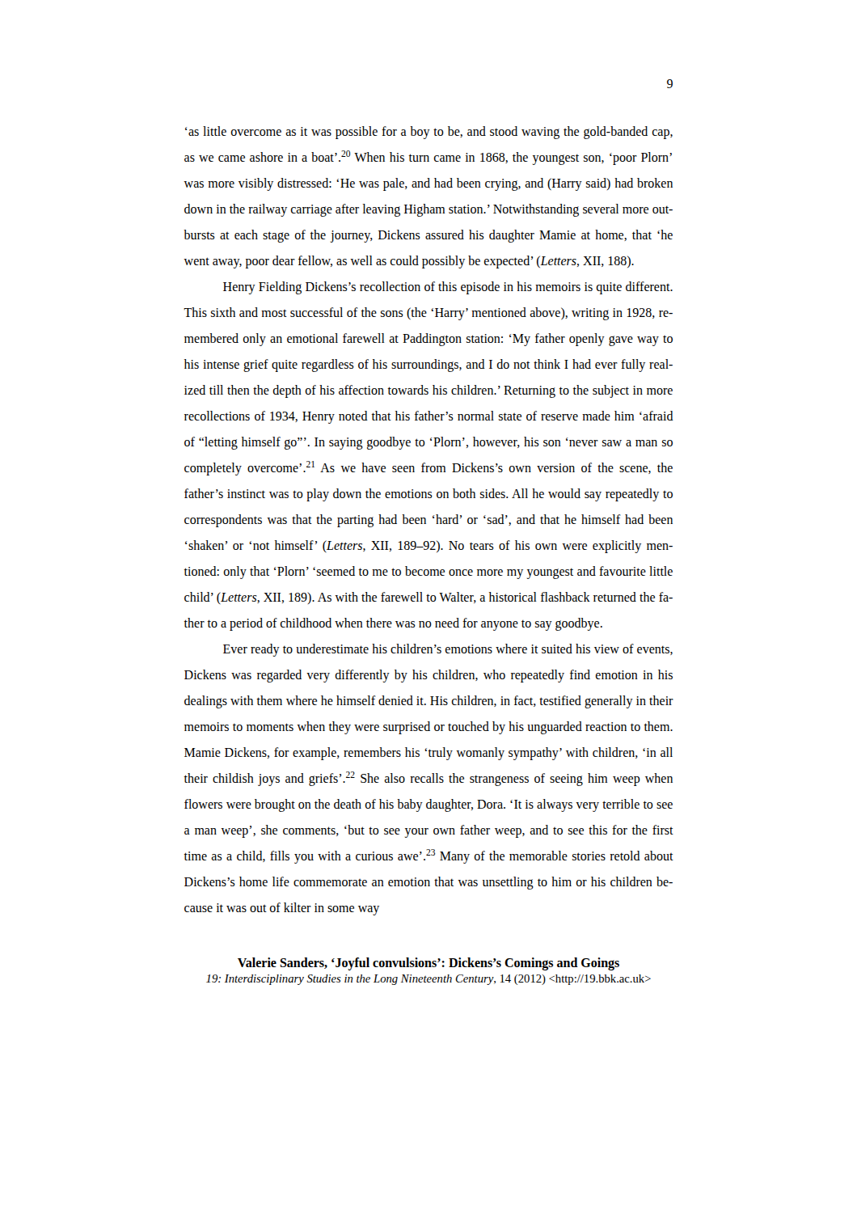9
‘as little overcome as it was possible for a boy to be, and stood waving the gold-banded cap, as we came ashore in a boat’.20 When his turn came in 1868, the youngest son, ‘poor Plorn’ was more visibly distressed: ‘He was pale, and had been crying, and (Harry said) had broken down in the railway carriage after leaving Higham station.’ Notwithstanding several more outbursts at each stage of the journey, Dickens assured his daughter Mamie at home, that ‘he went away, poor dear fellow, as well as could possibly be expected’ (Letters, XII, 188).
Henry Fielding Dickens’s recollection of this episode in his memoirs is quite different. This sixth and most successful of the sons (the ‘Harry’ mentioned above), writing in 1928, remembered only an emotional farewell at Paddington station: ‘My father openly gave way to his intense grief quite regardless of his surroundings, and I do not think I had ever fully realized till then the depth of his affection towards his children.’ Returning to the subject in more recollections of 1934, Henry noted that his father’s normal state of reserve made him ‘afraid of “letting himself go”’. In saying goodbye to ‘Plorn’, however, his son ‘never saw a man so completely overcome’.21 As we have seen from Dickens’s own version of the scene, the father’s instinct was to play down the emotions on both sides. All he would say repeatedly to correspondents was that the parting had been ‘hard’ or ‘sad’, and that he himself had been ‘shaken’ or ‘not himself’ (Letters, XII, 189–92). No tears of his own were explicitly mentioned: only that ‘Plorn’ ‘seemed to me to become once more my youngest and favourite little child’ (Letters, XII, 189). As with the farewell to Walter, a historical flashback returned the father to a period of childhood when there was no need for anyone to say goodbye.
Ever ready to underestimate his children’s emotions where it suited his view of events, Dickens was regarded very differently by his children, who repeatedly find emotion in his dealings with them where he himself denied it. His children, in fact, testified generally in their memoirs to moments when they were surprised or touched by his unguarded reaction to them. Mamie Dickens, for example, remembers his ‘truly womanly sympathy’ with children, ‘in all their childish joys and griefs’.22 She also recalls the strangeness of seeing him weep when flowers were brought on the death of his baby daughter, Dora. ‘It is always very terrible to see a man weep’, she comments, ‘but to see your own father weep, and to see this for the first time as a child, fills you with a curious awe’.23 Many of the memorable stories retold about Dickens’s home life commemorate an emotion that was unsettling to him or his children because it was out of kilter in some way
Valerie Sanders, ‘Joyful convulsions’: Dickens’s Comings and Goings
19: Interdisciplinary Studies in the Long Nineteenth Century, 14 (2012) <http://19.bbk.ac.uk>